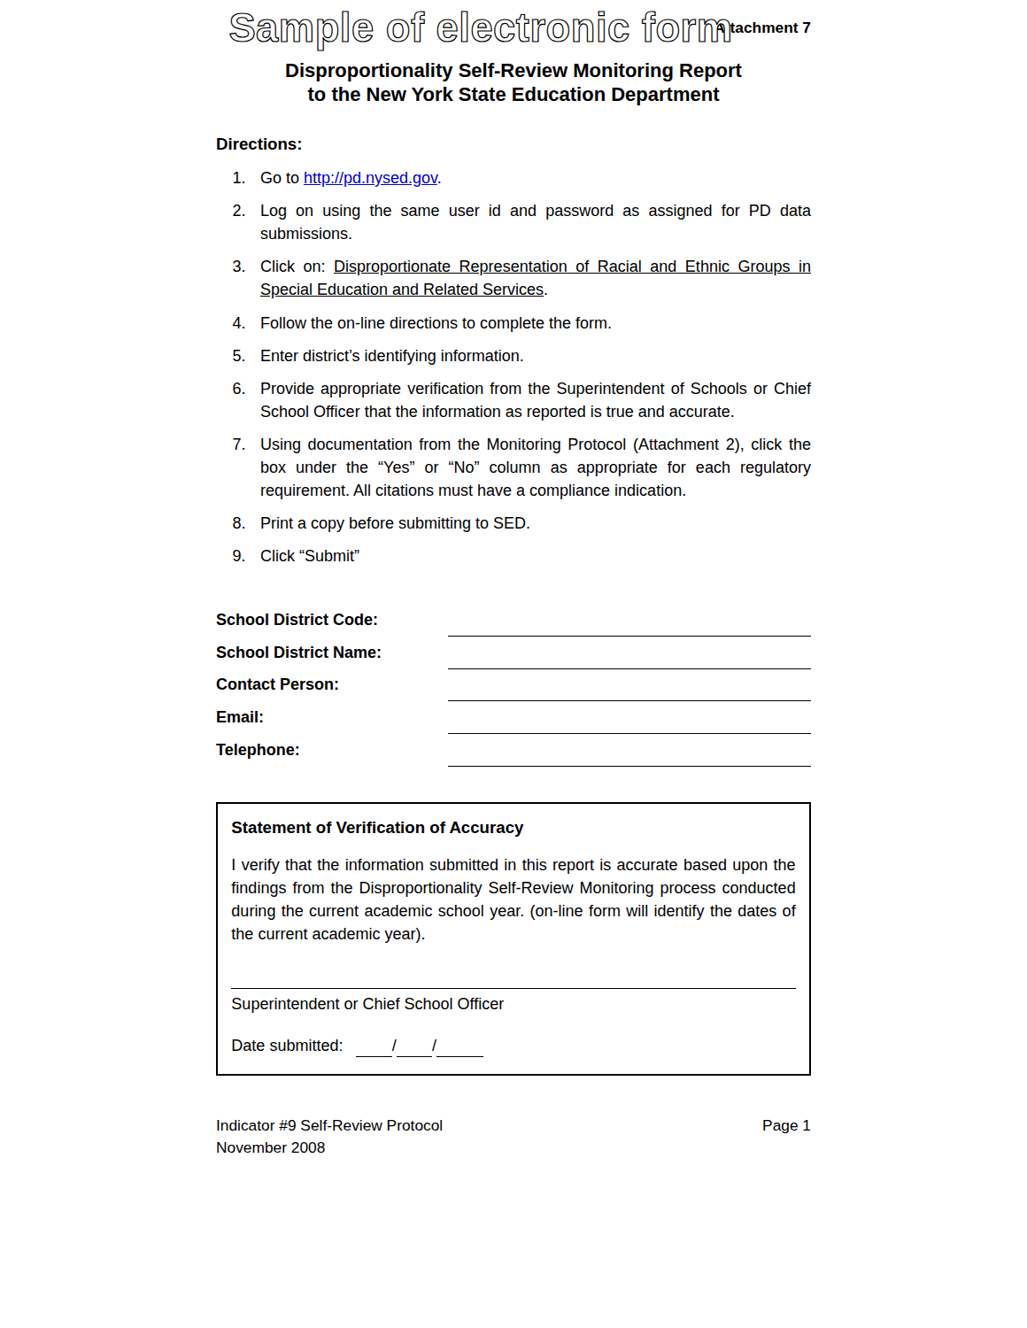Attachment 7
Sample of electronic form
Disproportionality Self-Review Monitoring Report to the New York State Education Department
Directions:
Go to http://pd.nysed.gov.
Log on using the same user id and password as assigned for PD data submissions.
Click on: Disproportionate Representation of Racial and Ethnic Groups in Special Education and Related Services.
Follow the on-line directions to complete the form.
Enter district’s identifying information.
Provide appropriate verification from the Superintendent of Schools or Chief School Officer that the information as reported is true and accurate.
Using documentation from the Monitoring Protocol (Attachment 2), click the box under the “Yes” or “No” column as appropriate for each regulatory requirement. All citations must have a compliance indication.
Print a copy before submitting to SED.
Click “Submit”
| School District Code: | |
| School District Name: | |
| Contact Person: | |
| Email: | |
| Telephone: | |
Statement of Verification of Accuracy
I verify that the information submitted in this report is accurate based upon the findings from the Disproportionality Self-Review Monitoring process conducted during the current academic school year. (on-line form will identify the dates of the current academic year).
Superintendent or Chief School Officer
Date submitted: / /
Indicator #9 Self-Review Protocol
November 2008 Page 1